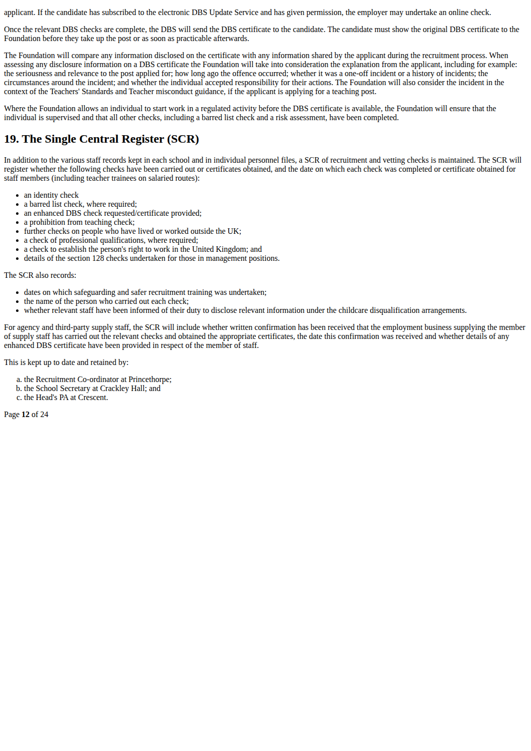applicant. If the candidate has subscribed to the electronic DBS Update Service and has given permission, the employer may undertake an online check.
Once the relevant DBS checks are complete, the DBS will send the DBS certificate to the candidate. The candidate must show the original DBS certificate to the Foundation before they take up the post or as soon as practicable afterwards.
The Foundation will compare any information disclosed on the certificate with any information shared by the applicant during the recruitment process. When assessing any disclosure information on a DBS certificate the Foundation will take into consideration the explanation from the applicant, including for example: the seriousness and relevance to the post applied for; how long ago the offence occurred; whether it was a one-off incident or a history of incidents; the circumstances around the incident; and whether the individual accepted responsibility for their actions. The Foundation will also consider the incident in the context of the Teachers' Standards and Teacher misconduct guidance, if the applicant is applying for a teaching post.
Where the Foundation allows an individual to start work in a regulated activity before the DBS certificate is available, the Foundation will ensure that the individual is supervised and that all other checks, including a barred list check and a risk assessment, have been completed.
19. The Single Central Register (SCR)
In addition to the various staff records kept in each school and in individual personnel files, a SCR of recruitment and vetting checks is maintained. The SCR will register whether the following checks have been carried out or certificates obtained, and the date on which each check was completed or certificate obtained for staff members (including teacher trainees on salaried routes):
an identity check
a barred list check, where required;
an enhanced DBS check requested/certificate provided;
a prohibition from teaching check;
further checks on people who have lived or worked outside the UK;
a check of professional qualifications, where required;
a check to establish the person's right to work in the United Kingdom; and
details of the section 128 checks undertaken for those in management positions.
The SCR also records:
dates on which safeguarding and safer recruitment training was undertaken;
the name of the person who carried out each check;
whether relevant staff have been informed of their duty to disclose relevant information under the childcare disqualification arrangements.
For agency and third-party supply staff, the SCR will include whether written confirmation has been received that the employment business supplying the member of supply staff has carried out the relevant checks and obtained the appropriate certificates, the date this confirmation was received and whether details of any enhanced DBS certificate have been provided in respect of the member of staff.
This is kept up to date and retained by:
the Recruitment Co-ordinator at Princethorpe;
the School Secretary at Crackley Hall; and
the Head's PA at Crescent.
Page 12 of 24